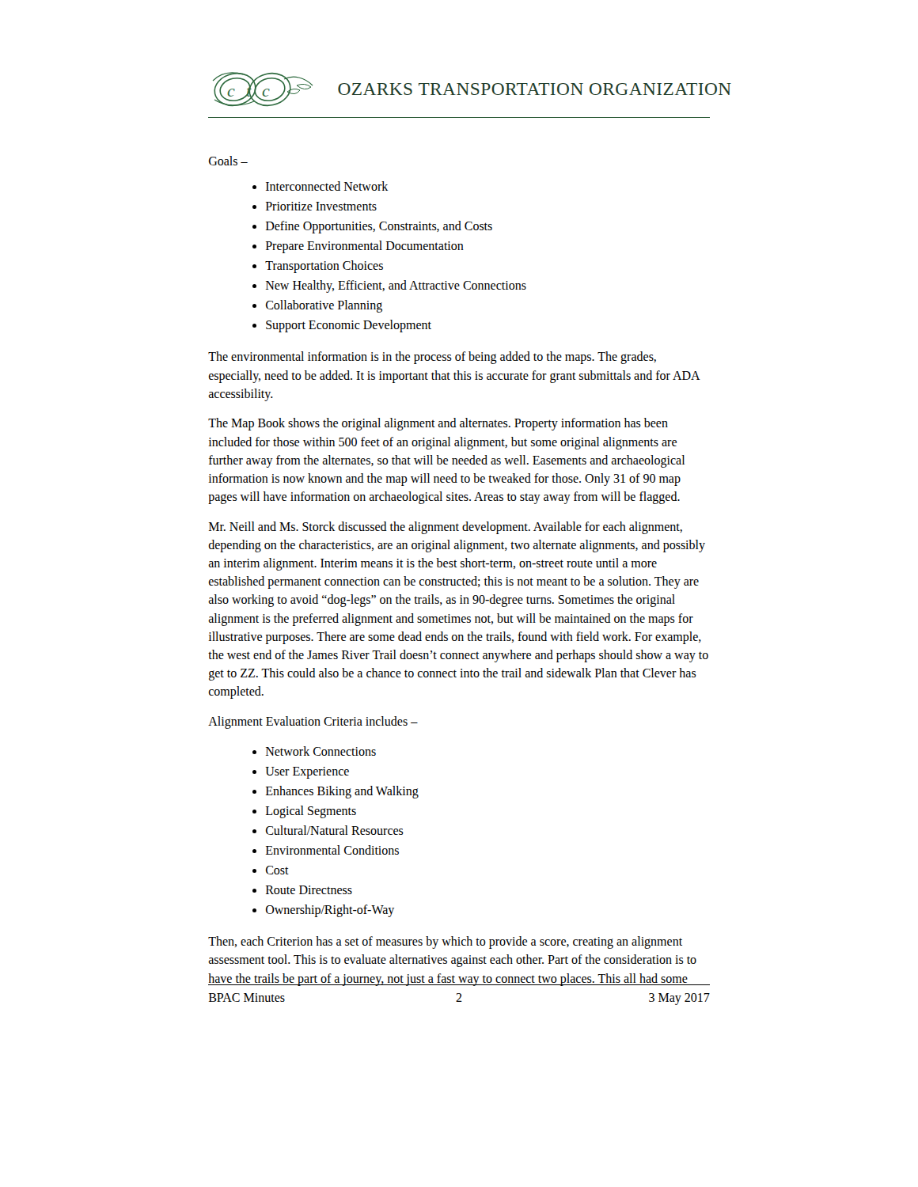c t c
OZARKS TRANSPORTATION ORGANIZATION
Goals –
Interconnected Network
Prioritize Investments
Define Opportunities, Constraints, and Costs
Prepare Environmental Documentation
Transportation Choices
New Healthy, Efficient, and Attractive Connections
Collaborative Planning
Support Economic Development
The environmental information is in the process of being added to the maps. The grades, especially, need to be added. It is important that this is accurate for grant submittals and for ADA accessibility.
The Map Book shows the original alignment and alternates. Property information has been included for those within 500 feet of an original alignment, but some original alignments are further away from the alternates, so that will be needed as well. Easements and archaeological information is now known and the map will need to be tweaked for those. Only 31 of 90 map pages will have information on archaeological sites. Areas to stay away from will be flagged.
Mr. Neill and Ms. Storck discussed the alignment development. Available for each alignment, depending on the characteristics, are an original alignment, two alternate alignments, and possibly an interim alignment. Interim means it is the best short-term, on-street route until a more established permanent connection can be constructed; this is not meant to be a solution. They are also working to avoid “dog-legs” on the trails, as in 90-degree turns. Sometimes the original alignment is the preferred alignment and sometimes not, but will be maintained on the maps for illustrative purposes. There are some dead ends on the trails, found with field work. For example, the west end of the James River Trail doesn’t connect anywhere and perhaps should show a way to get to ZZ. This could also be a chance to connect into the trail and sidewalk Plan that Clever has completed.
Alignment Evaluation Criteria includes –
Network Connections
User Experience
Enhances Biking and Walking
Logical Segments
Cultural/Natural Resources
Environmental Conditions
Cost
Route Directness
Ownership/Right-of-Way
Then, each Criterion has a set of measures by which to provide a score, creating an alignment assessment tool. This is to evaluate alternatives against each other. Part of the consideration is to have the trails be part of a journey, not just a fast way to connect two places. This all had some
BPAC Minutes
2
3 May 2017